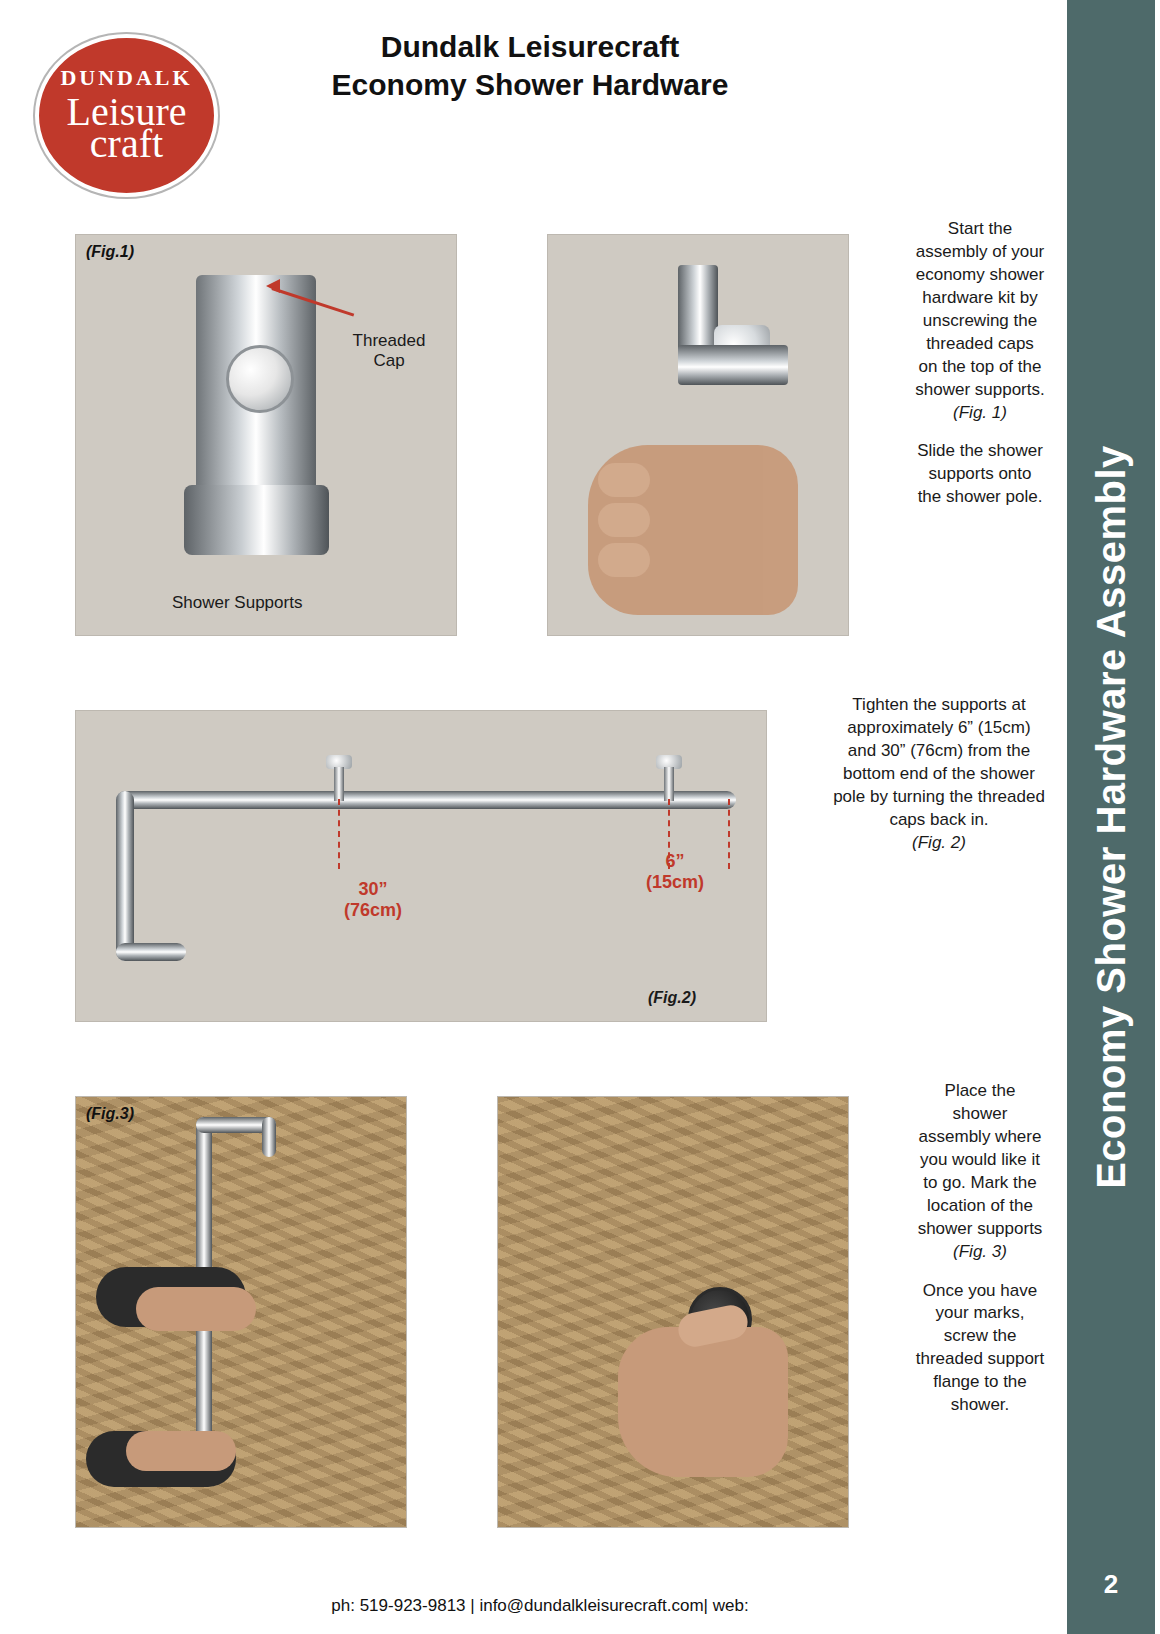Economy Shower Hardware Assembly
2
DUNDALK Leisure craft
Dundalk Leisurecraft
Economy Shower Hardware
(Fig.1)
Threaded
Cap
Shower Supports
Start the assembly of your economy shower hardware kit by unscrewing the threaded caps on the top of the shower supports.
(Fig. 1)
Slide the shower supports onto the shower pole.
30”
(76cm)
6”
(15cm)
(Fig.2)
Tighten the supports at approximately 6” (15cm) and 30” (76cm) from the bottom end of the shower pole by turning the threaded caps back in.
(Fig. 2)
(Fig.3)
Place the shower assembly where you would like it to go. Mark the location of the shower supports
(Fig. 3)
Once you have your marks, screw the threaded support flange to the shower.
ph: 519-923-9813 | info@dundalkleisurecraft.com| web: